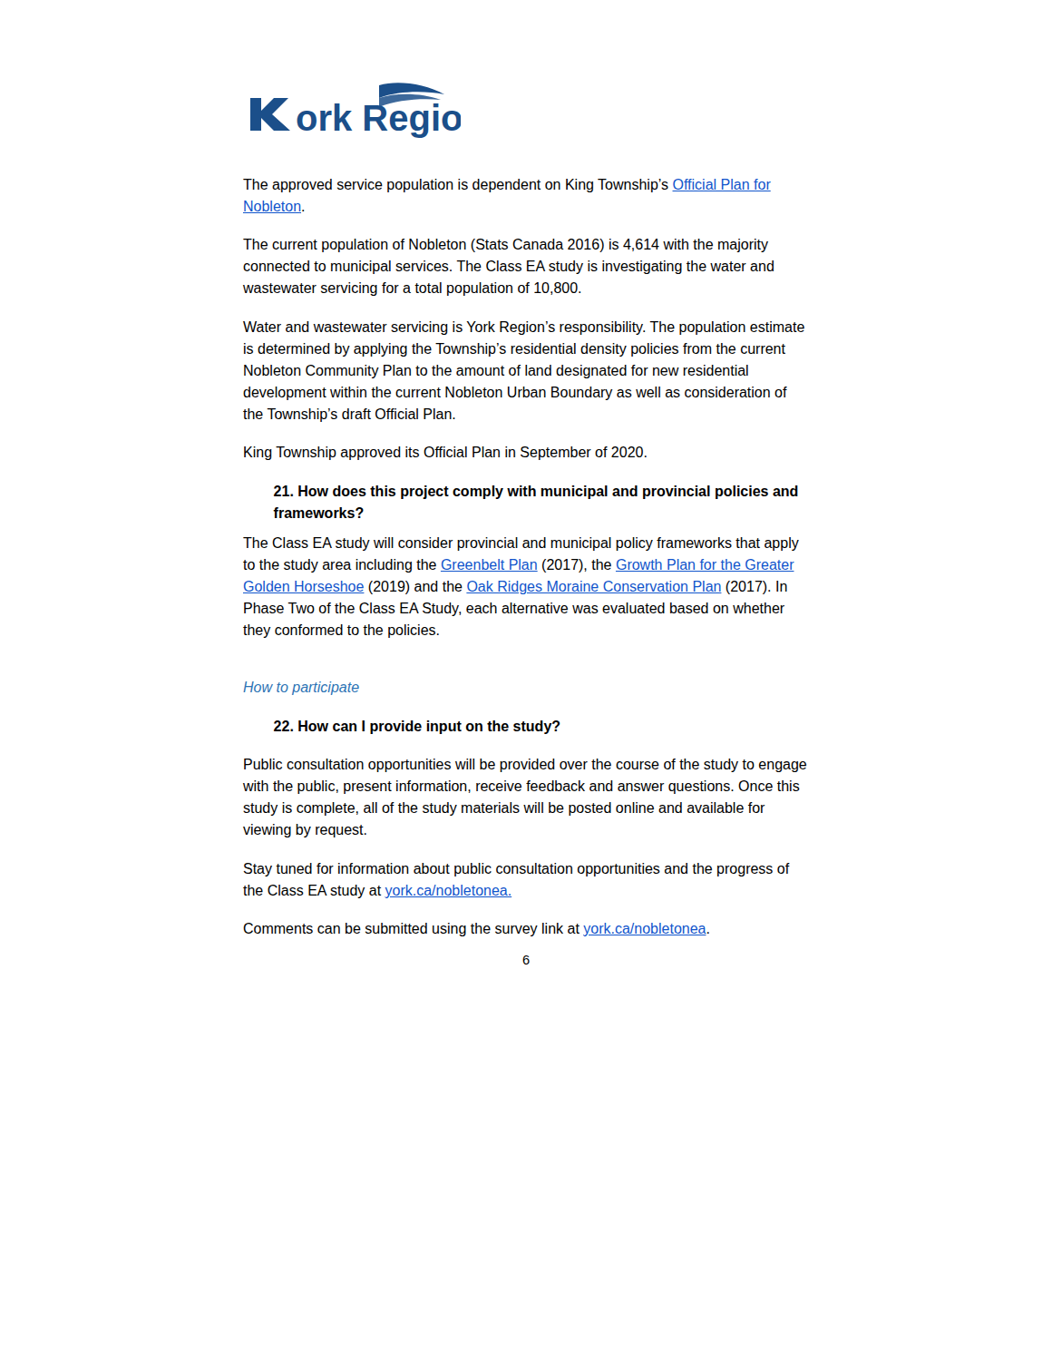ork Region
The approved service population is dependent on King Township’s Official Plan for Nobleton.
The current population of Nobleton (Stats Canada 2016) is 4,614 with the majority connected to municipal services. The Class EA study is investigating the water and wastewater servicing for a total population of 10,800.
Water and wastewater servicing is York Region’s responsibility. The population estimate is determined by applying the Township’s residential density policies from the current Nobleton Community Plan to the amount of land designated for new residential development within the current Nobleton Urban Boundary as well as consideration of the Township’s draft Official Plan.
King Township approved its Official Plan in September of 2020.
21. How does this project comply with municipal and provincial policies and frameworks?
The Class EA study will consider provincial and municipal policy frameworks that apply to the study area including the Greenbelt Plan (2017), the Growth Plan for the Greater Golden Horseshoe (2019) and the Oak Ridges Moraine Conservation Plan (2017). In Phase Two of the Class EA Study, each alternative was evaluated based on whether they conformed to the policies.
How to participate
22. How can I provide input on the study?
Public consultation opportunities will be provided over the course of the study to engage with the public, present information, receive feedback and answer questions. Once this study is complete, all of the study materials will be posted online and available for viewing by request.
Stay tuned for information about public consultation opportunities and the progress of the Class EA study at york.ca/nobletonea.
Comments can be submitted using the survey link at york.ca/nobletonea.
6